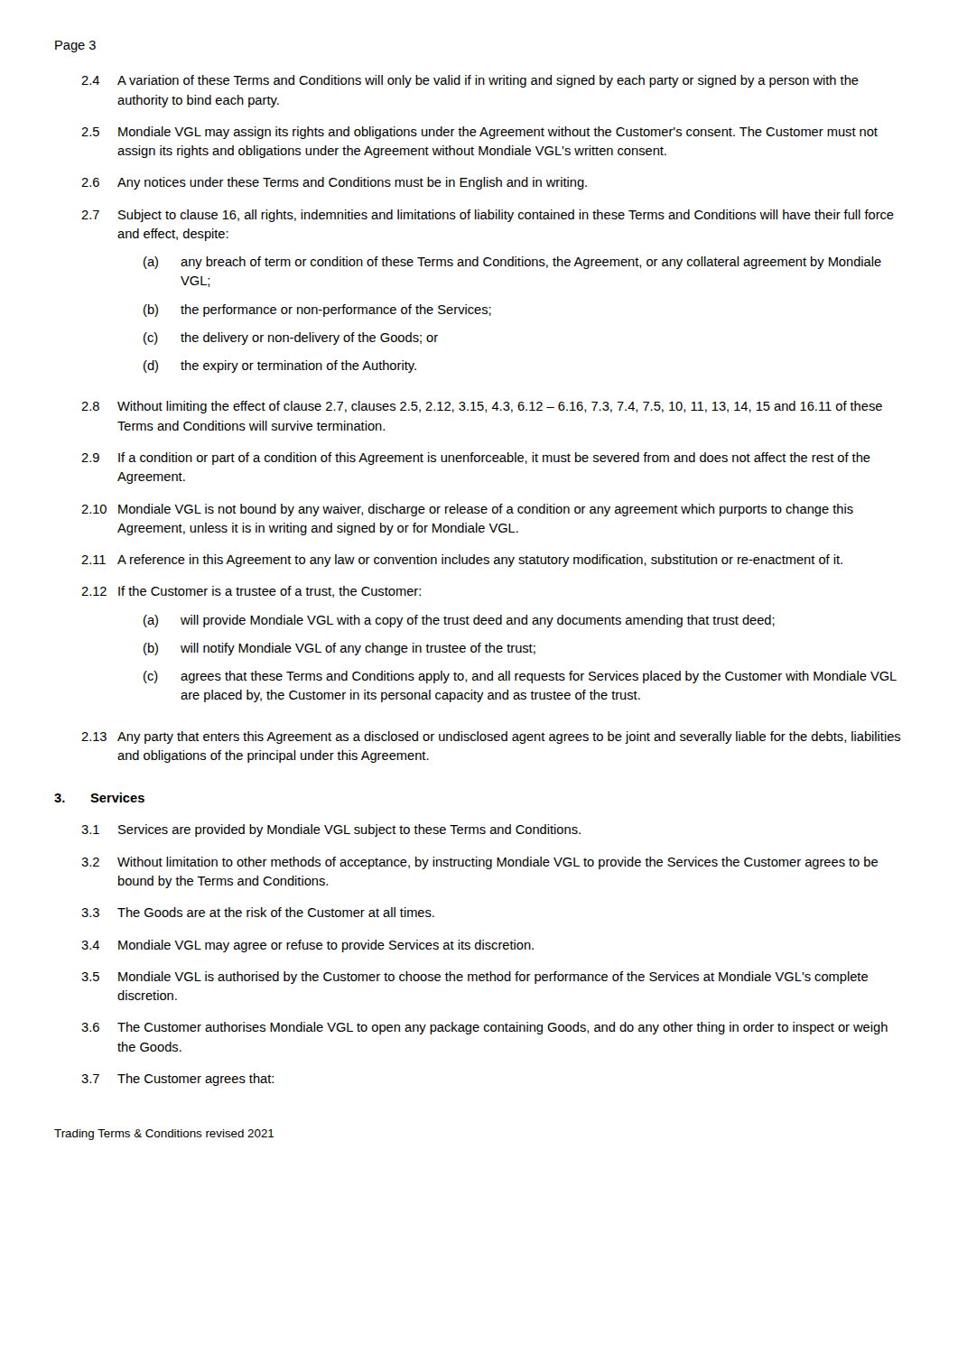Page 3
2.4 A variation of these Terms and Conditions will only be valid if in writing and signed by each party or signed by a person with the authority to bind each party.
2.5 Mondiale VGL may assign its rights and obligations under the Agreement without the Customer's consent. The Customer must not assign its rights and obligations under the Agreement without Mondiale VGL's written consent.
2.6 Any notices under these Terms and Conditions must be in English and in writing.
2.7 Subject to clause 16, all rights, indemnities and limitations of liability contained in these Terms and Conditions will have their full force and effect, despite:
(a) any breach of term or condition of these Terms and Conditions, the Agreement, or any collateral agreement by Mondiale VGL;
(b) the performance or non-performance of the Services;
(c) the delivery or non-delivery of the Goods; or
(d) the expiry or termination of the Authority.
2.8 Without limiting the effect of clause 2.7, clauses 2.5, 2.12, 3.15, 4.3, 6.12 – 6.16, 7.3, 7.4, 7.5, 10, 11, 13, 14, 15 and 16.11 of these Terms and Conditions will survive termination.
2.9 If a condition or part of a condition of this Agreement is unenforceable, it must be severed from and does not affect the rest of the Agreement.
2.10 Mondiale VGL is not bound by any waiver, discharge or release of a condition or any agreement which purports to change this Agreement, unless it is in writing and signed by or for Mondiale VGL.
2.11 A reference in this Agreement to any law or convention includes any statutory modification, substitution or re-enactment of it.
2.12 If the Customer is a trustee of a trust, the Customer:
(a) will provide Mondiale VGL with a copy of the trust deed and any documents amending that trust deed;
(b) will notify Mondiale VGL of any change in trustee of the trust;
(c) agrees that these Terms and Conditions apply to, and all requests for Services placed by the Customer with Mondiale VGL are placed by, the Customer in its personal capacity and as trustee of the trust.
2.13 Any party that enters this Agreement as a disclosed or undisclosed agent agrees to be joint and severally liable for the debts, liabilities and obligations of the principal under this Agreement.
3. Services
3.1 Services are provided by Mondiale VGL subject to these Terms and Conditions.
3.2 Without limitation to other methods of acceptance, by instructing Mondiale VGL to provide the Services the Customer agrees to be bound by the Terms and Conditions.
3.3 The Goods are at the risk of the Customer at all times.
3.4 Mondiale VGL may agree or refuse to provide Services at its discretion.
3.5 Mondiale VGL is authorised by the Customer to choose the method for performance of the Services at Mondiale VGL's complete discretion.
3.6 The Customer authorises Mondiale VGL to open any package containing Goods, and do any other thing in order to inspect or weigh the Goods.
3.7 The Customer agrees that:
Trading Terms & Conditions revised 2021